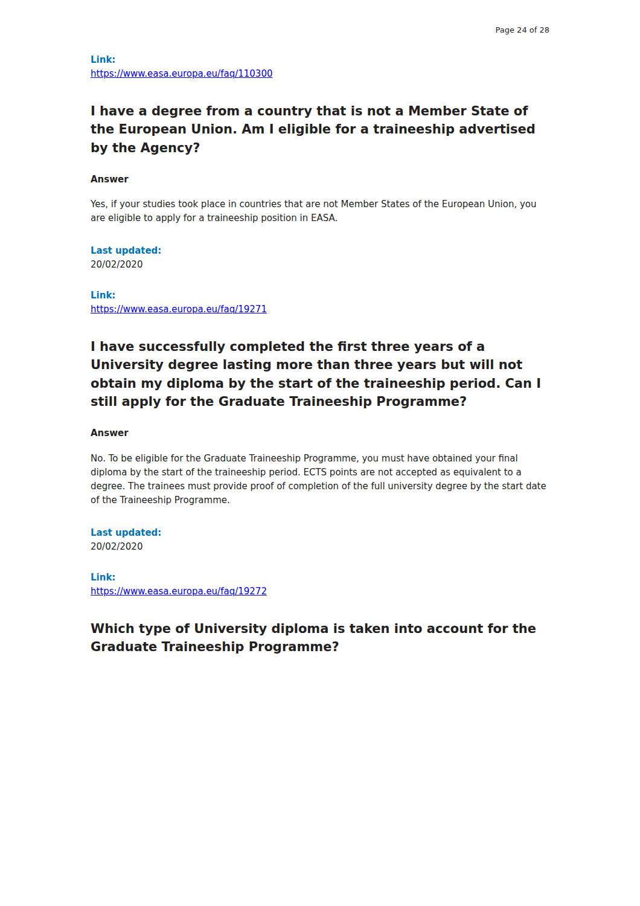Page 24 of 28
Link:
https://www.easa.europa.eu/faq/110300
I have a degree from a country that is not a Member State of the European Union. Am I eligible for a traineeship advertised by the Agency?
Answer
Yes, if your studies took place in countries that are not Member States of the European Union, you are eligible to apply for a traineeship position in EASA.
Last updated:
20/02/2020
Link:
https://www.easa.europa.eu/faq/19271
I have successfully completed the first three years of a University degree lasting more than three years but will not obtain my diploma by the start of the traineeship period. Can I still apply for the Graduate Traineeship Programme?
Answer
No. To be eligible for the Graduate Traineeship Programme, you must have obtained your final diploma by the start of the traineeship period. ECTS points are not accepted as equivalent to a degree. The trainees must provide proof of completion of the full university degree by the start date of the Traineeship Programme.
Last updated:
20/02/2020
Link:
https://www.easa.europa.eu/faq/19272
Which type of University diploma is taken into account for the Graduate Traineeship Programme?